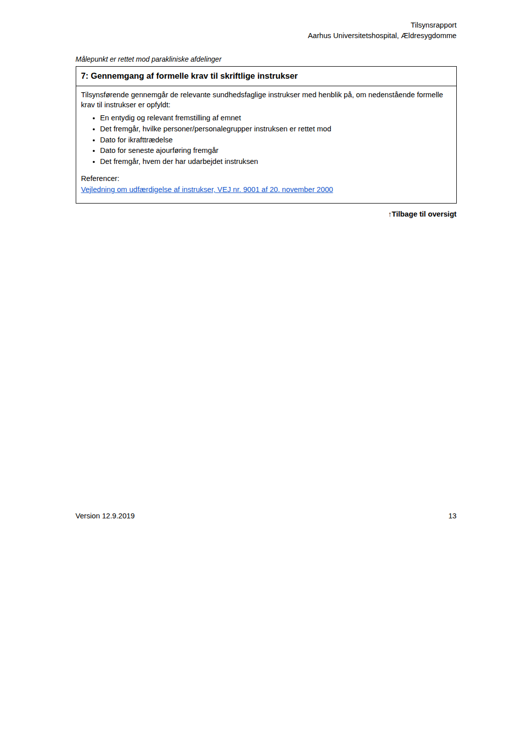Tilsynsrapport
Aarhus Universitetshospital, Ældresygdomme
Målepunkt er rettet mod parakliniske afdelinger
7: Gennemgang af formelle krav til skriftlige instrukser
Tilsynsførende gennemgår de relevante sundhedsfaglige instrukser med henblik på, om nedenstående formelle krav til instrukser er opfyldt:
En entydig og relevant fremstilling af emnet
Det fremgår, hvilke personer/personalegrupper instruksen er rettet mod
Dato for ikrafttrædelse
Dato for seneste ajourføring fremgår
Det fremgår, hvem der har udarbejdet instruksen
Referencer:
Vejledning om udfærdigelse af instrukser, VEJ nr. 9001 af 20. november 2000
↑Tilbage til oversigt
Version 12.9.2019 13